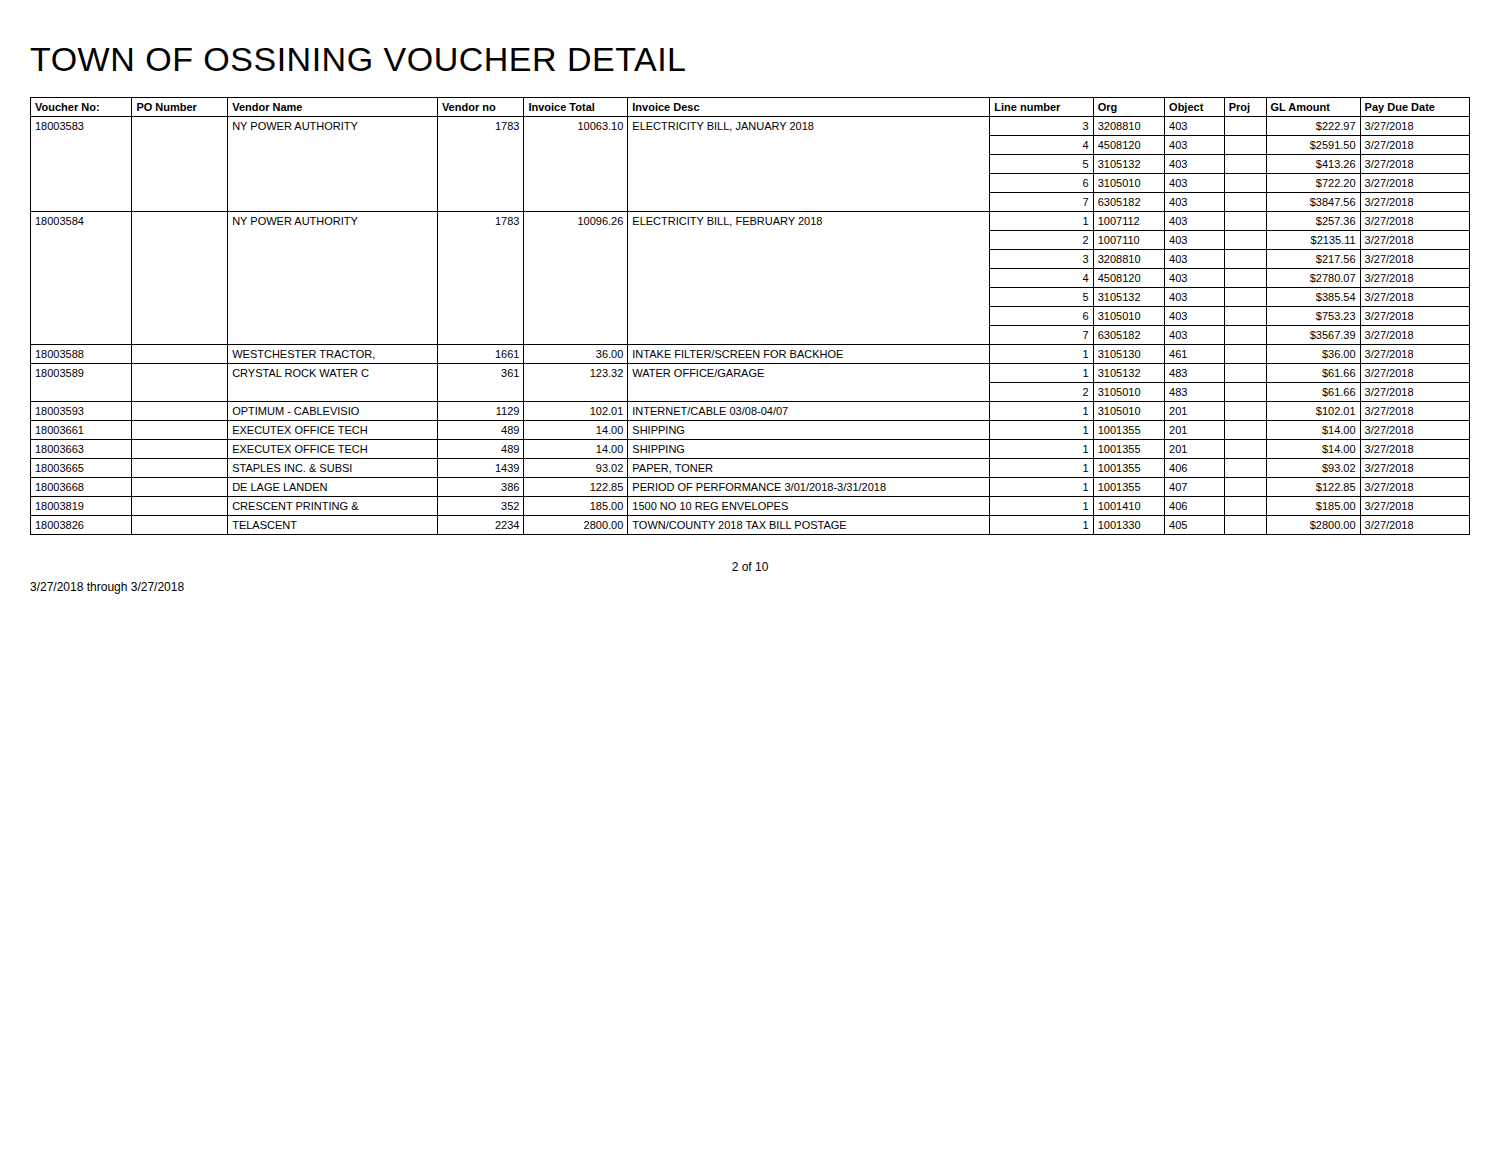TOWN OF OSSINING VOUCHER DETAIL
| Voucher No: | PO Number | Vendor Name | Vendor no | Invoice Total | Invoice Desc | Line number | Org | Object | Proj | GL Amount | Pay Due Date |
| --- | --- | --- | --- | --- | --- | --- | --- | --- | --- | --- | --- |
| 18003583 | | NY POWER AUTHORITY | 1783 | 10063.10 | ELECTRICITY BILL, JANUARY 2018 | 3 | 3208810 | 403 | | $222.97 | 3/27/2018 |
| 4 | 4508120 | 403 | | $2591.50 | 3/27/2018 |
| 5 | 3105132 | 403 | | $413.26 | 3/27/2018 |
| 6 | 3105010 | 403 | | $722.20 | 3/27/2018 |
| 7 | 6305182 | 403 | | $3847.56 | 3/27/2018 |
| 18003584 | | NY POWER AUTHORITY | 1783 | 10096.26 | ELECTRICITY BILL, FEBRUARY 2018 | 1 | 1007112 | 403 | | $257.36 | 3/27/2018 |
| 2 | 1007110 | 403 | | $2135.11 | 3/27/2018 |
| 3 | 3208810 | 403 | | $217.56 | 3/27/2018 |
| 4 | 4508120 | 403 | | $2780.07 | 3/27/2018 |
| 5 | 3105132 | 403 | | $385.54 | 3/27/2018 |
| 6 | 3105010 | 403 | | $753.23 | 3/27/2018 |
| 7 | 6305182 | 403 | | $3567.39 | 3/27/2018 |
| 18003588 | | WESTCHESTER TRACTOR, | 1661 | 36.00 | INTAKE FILTER/SCREEN FOR BACKHOE | 1 | 3105130 | 461 | | $36.00 | 3/27/2018 |
| 18003589 | | CRYSTAL ROCK WATER C | 361 | 123.32 | WATER OFFICE/GARAGE | 1 | 3105132 | 483 | | $61.66 | 3/27/2018 |
| 2 | 3105010 | 483 | | $61.66 | 3/27/2018 |
| 18003593 | | OPTIMUM - CABLEVISIO | 1129 | 102.01 | INTERNET/CABLE 03/08-04/07 | 1 | 3105010 | 201 | | $102.01 | 3/27/2018 |
| 18003661 | | EXECUTEX OFFICE TECH | 489 | 14.00 | SHIPPING | 1 | 1001355 | 201 | | $14.00 | 3/27/2018 |
| 18003663 | | EXECUTEX OFFICE TECH | 489 | 14.00 | SHIPPING | 1 | 1001355 | 201 | | $14.00 | 3/27/2018 |
| 18003665 | | STAPLES INC. & SUBSI | 1439 | 93.02 | PAPER, TONER | 1 | 1001355 | 406 | | $93.02 | 3/27/2018 |
| 18003668 | | DE LAGE LANDEN | 386 | 122.85 | PERIOD OF PERFORMANCE 3/01/2018-3/31/2018 | 1 | 1001355 | 407 | | $122.85 | 3/27/2018 |
| 18003819 | | CRESCENT PRINTING & | 352 | 185.00 | 1500 NO 10 REG ENVELOPES | 1 | 1001410 | 406 | | $185.00 | 3/27/2018 |
| 18003826 | | TELASCENT | 2234 | 2800.00 | TOWN/COUNTY 2018 TAX BILL POSTAGE | 1 | 1001330 | 405 | | $2800.00 | 3/27/2018 |
2 of 10
3/27/2018 through 3/27/2018